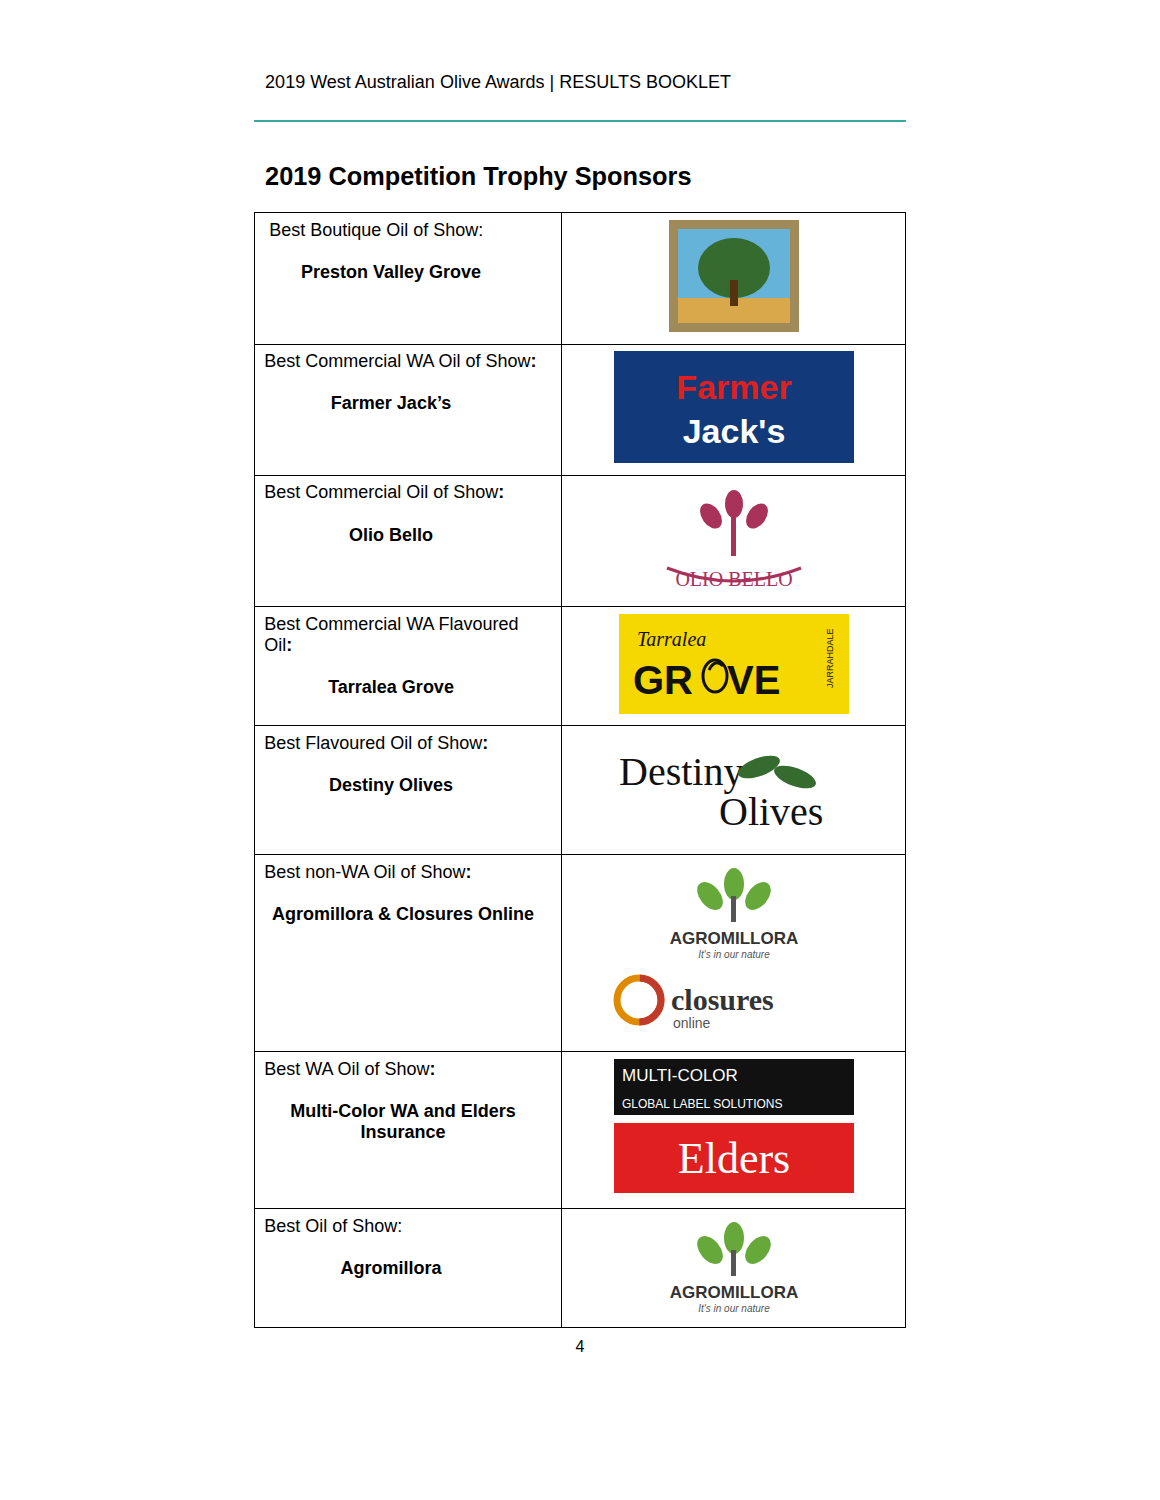2019 West Australian Olive Awards | RESULTS BOOKLET
2019 Competition Trophy Sponsors
| Best Boutique Oil of Show: Preston Valley Grove | |
| Best Commercial WA Oil of Show : Farmer Jack’s | |
| Best Commercial Oil of Show : Olio Bello | |
| Best Commercial WA Flavoured Oil : Tarralea Grove | |
| Best Flavoured Oil of Show : Destiny Olives | |
| Best non-WA Oil of Show : Agromillora & Closures Online | |
| Best WA Oil of Show : Multi-Color WA and Elders Insurance | |
| Best Oil of Show: Agromillora | |
4